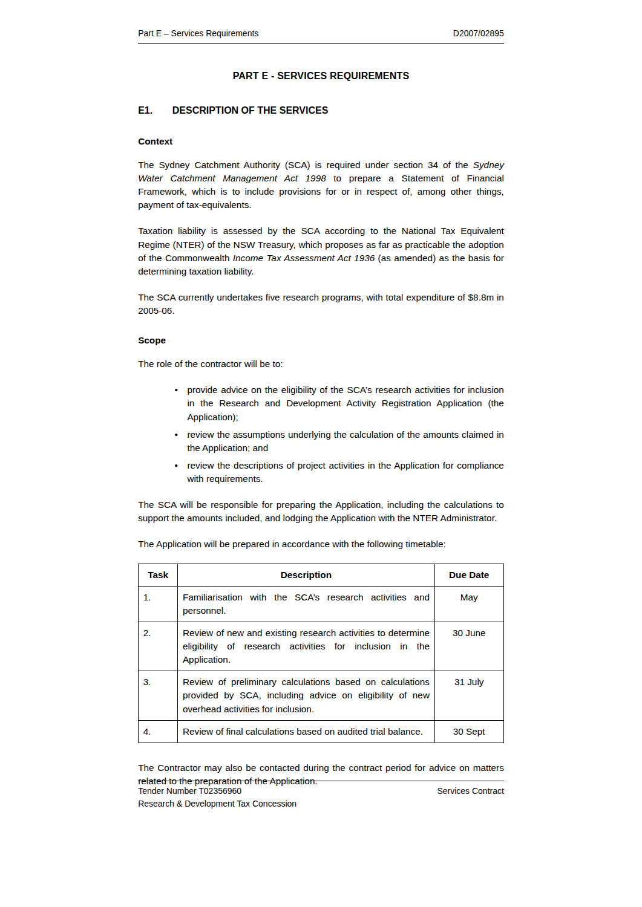Part E – Services Requirements
D2007/02895
PART E - SERVICES REQUIREMENTS
E1. DESCRIPTION OF THE SERVICES
Context
The Sydney Catchment Authority (SCA) is required under section 34 of the Sydney Water Catchment Management Act 1998 to prepare a Statement of Financial Framework, which is to include provisions for or in respect of, among other things, payment of tax-equivalents.
Taxation liability is assessed by the SCA according to the National Tax Equivalent Regime (NTER) of the NSW Treasury, which proposes as far as practicable the adoption of the Commonwealth Income Tax Assessment Act 1936 (as amended) as the basis for determining taxation liability.
The SCA currently undertakes five research programs, with total expenditure of $8.8m in 2005-06.
Scope
The role of the contractor will be to:
provide advice on the eligibility of the SCA’s research activities for inclusion in the Research and Development Activity Registration Application (the Application);
review the assumptions underlying the calculation of the amounts claimed in the Application; and
review the descriptions of project activities in the Application for compliance with requirements.
The SCA will be responsible for preparing the Application, including the calculations to support the amounts included, and lodging the Application with the NTER Administrator.
The Application will be prepared in accordance with the following timetable:
| Task | Description | Due Date |
| --- | --- | --- |
| 1. | Familiarisation with the SCA’s research activities and personnel. | May |
| 2. | Review of new and existing research activities to determine eligibility of research activities for inclusion in the Application. | 30 June |
| 3. | Review of preliminary calculations based on calculations provided by SCA, including advice on eligibility of new overhead activities for inclusion. | 31 July |
| 4. | Review of final calculations based on audited trial balance. | 30 Sept |
The Contractor may also be contacted during the contract period for advice on matters related to the preparation of the Application.
Tender Number T02356960
Services Contract
Research & Development Tax Concession